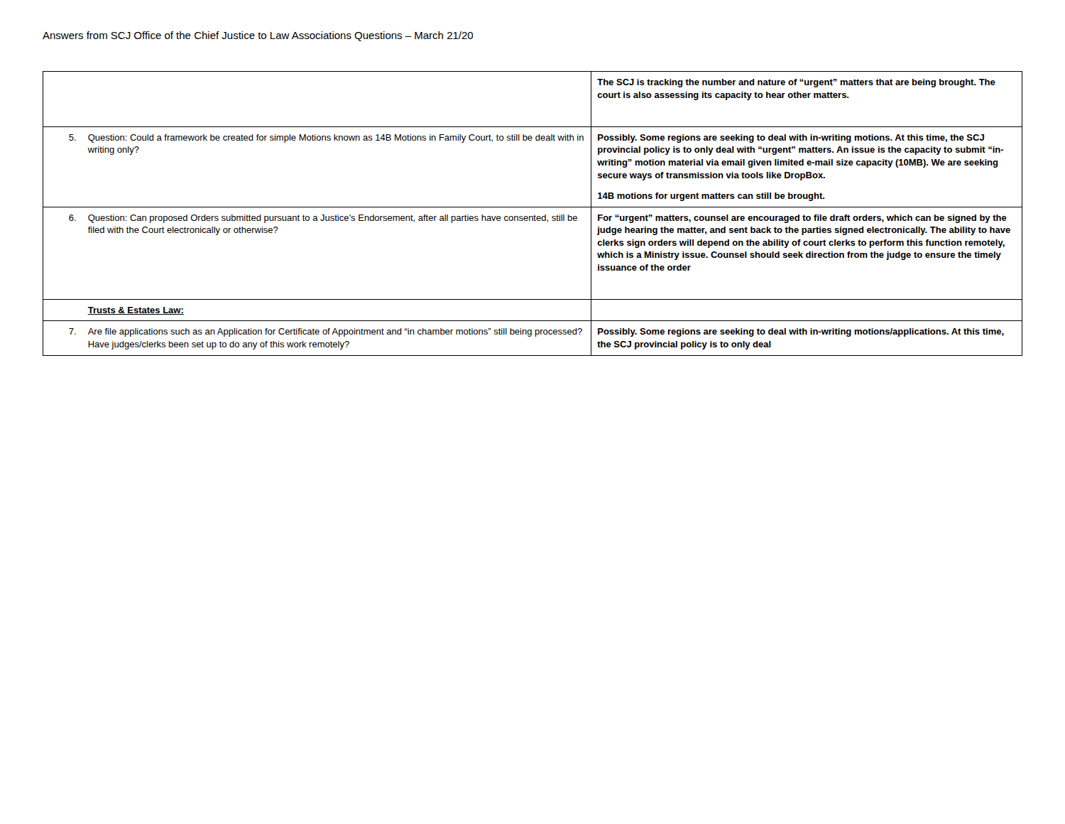Answers from SCJ Office of the Chief Justice to Law Associations Questions – March 21/20
| | | The SCJ is tracking the number and nature of “urgent” matters that are being brought. The court is also assessing its capacity to hear other matters. |
| 5. | Question: Could a framework be created for simple Motions known as 14B Motions in Family Court, to still be dealt with in writing only? | Possibly. Some regions are seeking to deal with in-writing motions. At this time, the SCJ provincial policy is to only deal with “urgent” matters. An issue is the capacity to submit “in-writing” motion material via email given limited e-mail size capacity (10MB). We are seeking secure ways of transmission via tools like DropBox. 14B motions for urgent matters can still be brought. |
| 6. | Question: Can proposed Orders submitted pursuant to a Justice’s Endorsement, after all parties have consented, still be filed with the Court electronically or otherwise? | For “urgent” matters, counsel are encouraged to file draft orders, which can be signed by the judge hearing the matter, and sent back to the parties signed electronically. The ability to have clerks sign orders will depend on the ability of court clerks to perform this function remotely, which is a Ministry issue. Counsel should seek direction from the judge to ensure the timely issuance of the order |
| | Trusts & Estates Law: | |
| 7. | Are file applications such as an Application for Certificate of Appointment and “in chamber motions” still being processed? Have judges/clerks been set up to do any of this work remotely? | Possibly. Some regions are seeking to deal with in-writing motions/applications. At this time, the SCJ provincial policy is to only deal |